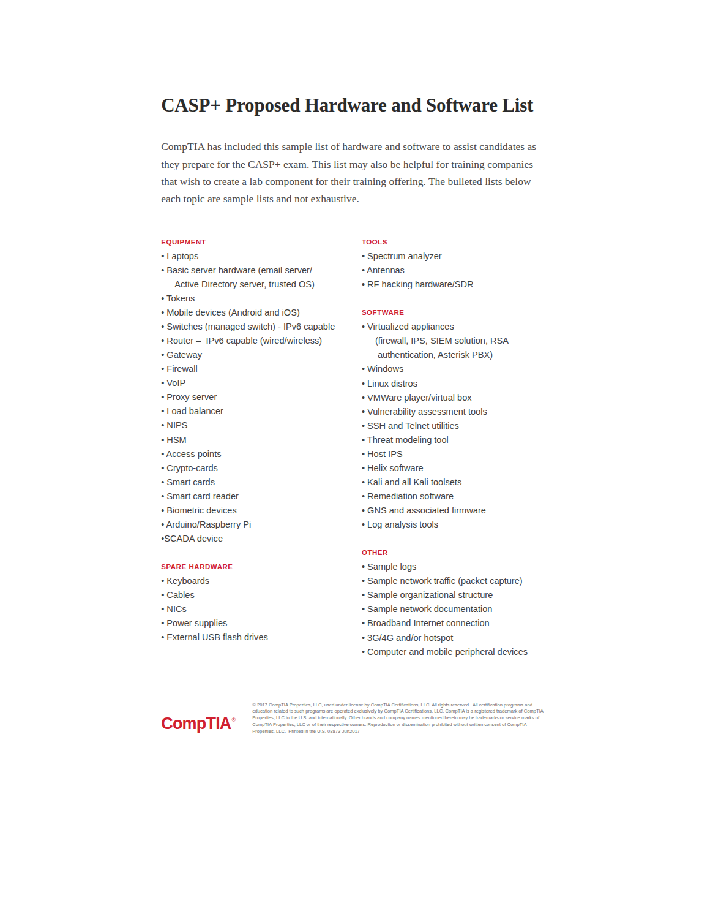CASP+ Proposed Hardware and Software List
CompTIA has included this sample list of hardware and software to assist candidates as they prepare for the CASP+ exam. This list may also be helpful for training companies that wish to create a lab component for their training offering. The bulleted lists below each topic are sample lists and not exhaustive.
Equipment
• Laptops
• Basic server hardware (email server/Active Directory server, trusted OS)
• Tokens
• Mobile devices (Android and iOS)
• Switches (managed switch) - IPv6 capable
• Router – IPv6 capable (wired/wireless)
• Gateway
• Firewall
• VoIP
• Proxy server
• Load balancer
• NIPS
• HSM
• Access points
• Crypto-cards
• Smart cards
• Smart card reader
• Biometric devices
• Arduino/Raspberry Pi
•SCADA device
Spare Hardware
• Keyboards
• Cables
• NICs
• Power supplies
• External USB flash drives
Tools
• Spectrum analyzer
• Antennas
• RF hacking hardware/SDR
Software
• Virtualized appliances(firewall, IPS, SIEM solution, RSA authentication, Asterisk PBX)
• Windows
• Linux distros
• VMWare player/virtual box
• Vulnerability assessment tools
• SSH and Telnet utilities
• Threat modeling tool
• Host IPS
• Helix software
• Kali and all Kali toolsets
• Remediation software
• GNS and associated firmware
• Log analysis tools
Other
• Sample logs
• Sample network traffic (packet capture)
• Sample organizational structure
• Sample network documentation
• Broadband Internet connection
• 3G/4G and/or hotspot
• Computer and mobile peripheral devices
CompTIA®
© 2017 CompTIA Properties, LLC, used under license by CompTIA Certifications, LLC. All rights reserved. All certification programs and education related to such programs are operated exclusively by CompTIA Certifications, LLC. CompTIA is a registered trademark of CompTIA Properties, LLC in the U.S. and internationally. Other brands and company names mentioned herein may be trademarks or service marks of CompTIA Properties, LLC or of their respective owners. Reproduction or dissemination prohibited without written consent of CompTIA Properties, LLC. Printed in the U.S. 03873-Jun2017